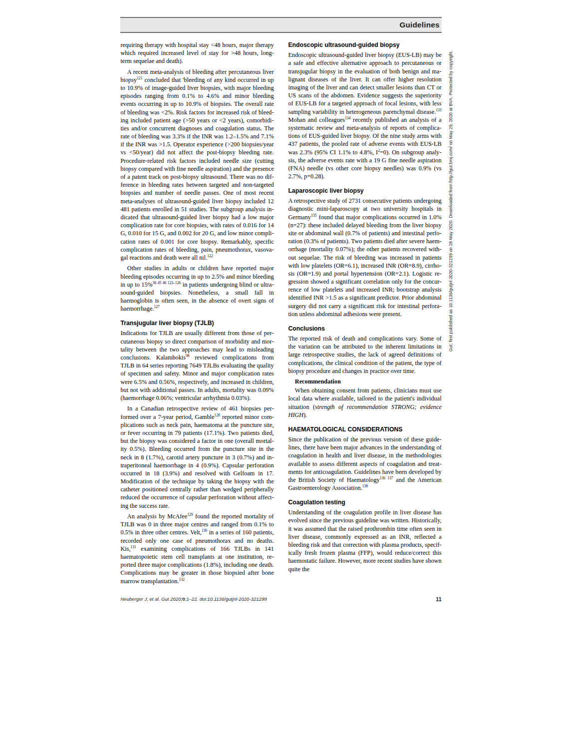Guidelines
Gut: first published as 10.1136/gutjnl-2020-321299 on 28 May 2020. Downloaded from http://gut.bmj.com/ on May 29, 2020 at BVA. Protected by copyright.
requiring therapy with hospital stay <48 hours, major therapy which required increased level of stay for >48 hours, long-term sequelae and death).
A recent meta-analysis of bleeding after percutaneous liver biopsy121 concluded that 'bleeding of any kind occurred in up to 10.9% of image-guided liver biopsies, with major bleeding episodes ranging from 0.1% to 4.6% and minor bleeding events occurring in up to 10.9% of biopsies. The overall rate of bleeding was <2%. Risk factors for increased risk of bleeding included patient age (>50 years or <2 years), comorbidities and/or concurrent diagnoses and coagulation status. The rate of bleeding was 3.3% if the INR was 1.2–1.5% and 7.1% if the INR was >1.5. Operator experience (>200 biopsies/year vs <50/year) did not affect the post-biopsy bleeding rate. Procedure-related risk factors included needle size (cutting biopsy compared with fine needle aspiration) and the presence of a patent track on post-biopsy ultrasound. There was no difference in bleeding rates between targeted and non-targeted biopsies and number of needle passes. One of most recent meta-analyses of ultrasound-guided liver biopsy included 12 481 patients enrolled in 51 studies. The subgroup analysis indicated that ultrasound-guided liver biopsy had a low major complication rate for core biopsies, with rates of 0.016 for 14 G, 0.010 for 15 G, and 0.002 for 20 G, and low minor complication rates of 0.001 for core biopsy. Remarkably, specific complication rates of bleeding, pain, pneumothorax, vasovagal reactions and death were all nil.122
Other studies in adults or children have reported major bleeding episodes occurring in up to 2.5% and minor bleeding in up to 15%36 45 46 123–126 in patients undergoing blind or ultrasound-guided biopsies. Nonetheless, a small fall in haemoglobin is often seen, in the absence of overt signs of haemorrhage.127
Transjugular liver biopsy (TJLB)
Indications for TJLB are usually different from those of percutaneous biopsy so direct comparison of morbidity and mortality between the two approaches may lead to misleading conclusions. Kalambokis98 reviewed complications from TJLB in 64 series reporting 7649 TJLBs evaluating the quality of specimen and safety. Minor and major complication rates were 6.5% and 0.56%, respectively, and increased in children, but not with additional passes. In adults, mortality was 0.09% (haemorrhage 0.06%; ventricular arrhythmia 0.03%).
In a Canadian retrospective review of 461 biopsies performed over a 7-year period, Gamble128 reported minor complications such as neck pain, haematoma at the puncture site, or fever occurring in 79 patients (17.1%). Two patients died, but the biopsy was considered a factor in one (overall mortality 0.5%). Bleeding occurred from the puncture site in the neck in 8 (1.7%), carotid artery puncture in 3 (0.7%) and intraperitoneal haemorrhage in 4 (0.9%). Capsular perforation occurred in 18 (3.9%) and resolved with Gelfoam in 17. Modification of the technique by taking the biopsy with the catheter positioned centrally rather than wedged peripherally reduced the occurrence of capsular perforation without affecting the success rate.
An analysis by McAfee129 found the reported mortality of TJLB was 0 in three major centres and ranged from 0.1% to 0.5% in three other centres. Velt,130 in a series of 160 patients, recorded only one case of pneumothorax and no deaths. Kis,131 examining complications of 166 TJLBs in 141 haematopoietic stem cell transplants at one institution, reported three major complications (1.8%), including one death. Complications may be greater in those biopsied after bone marrow transplantation.132
Endoscopic ultrasound-guided biopsy
Endoscopic ultrasound-guided liver biopsy (EUS-LB) may be a safe and effective alternative approach to percutaneous or transjugular biopsy in the evaluation of both benign and malignant diseases of the liver. It can offer higher resolution imaging of the liver and can detect smaller lesions than CT or US scans of the abdomen. Evidence suggests the superiority of EUS-LB for a targeted approach of focal lesions, with less sampling variability in heterogeneous parenchymal disease.133 Mohan and colleagues134 recently published an analysis of a systematic review and meta-analysis of reports of complications of EUS-guided liver biopsy. Of the nine study arms with 437 patients, the pooled rate of adverse events with EUS-LB was 2.3% (95% CI 1.1% to 4.8%, I2=0). On subgroup analysis, the adverse events rate with a 19 G fine needle aspiration (FNA) needle (vs other core biopsy needles) was 0.9% (vs 2.7%, p=0.28).
Laparoscopic liver biopsy
A retrospective study of 2731 consecutive patients undergoing diagnostic mini-laparoscopy at two university hospitals in Germany135 found that major complications occurred in 1.0% (n=27): these included delayed bleeding from the liver biopsy site or abdominal wall (0.7% of patients) and intestinal perforation (0.3% of patients). Two patients died after severe haemorrhage (mortality 0.07%); the other patients recovered without sequelae. The risk of bleeding was increased in patients with low platelets (OR=6.1), increased INR (OR=8.9), cirrhosis (OR=1.9) and portal hypertension (OR=2.1). Logistic regression showed a significant correlation only for the concurrence of low platelets and increased INR; bootstrap analysis identified INR >1.5 as a significant predictor. Prior abdominal surgery did not carry a significant risk for intestinal perforation unless abdominal adhesions were present.
Conclusions
The reported risk of death and complications vary. Some of the variation can be attributed to the inherent limitations in large retrospective studies, the lack of agreed definitions of complications, the clinical condition of the patient, the type of biopsy procedure and changes in practice over time.
Recommendation
When obtaining consent from patients, clinicians must use local data where available, tailored to the patient's individual situation (strength of recommendation STRONG; evidence HIGH).
Haematological considerations
Since the publication of the previous version of these guidelines, there have been major advances in the understanding of coagulation in health and liver disease, in the methodologies available to assess different aspects of coagulation and treatments for anticoagulation. Guidelines have been developed by the British Society of Haematology136 137 and the American Gastroenterology Association.138
Coagulation testing
Understanding of the coagulation profile in liver disease has evolved since the previous guideline was written. Historically, it was assumed that the raised prothrombin time often seen in liver disease, commonly expressed as an INR, reflected a bleeding risk and that correction with plasma products, specifically fresh frozen plasma (FFP), would reduce/correct this haemostatic failure. However, more recent studies have shown quite the
Neuberger J, et al. Gut 2020;0:1–22. doi:10.1136/gutjnl-2020-321299
11